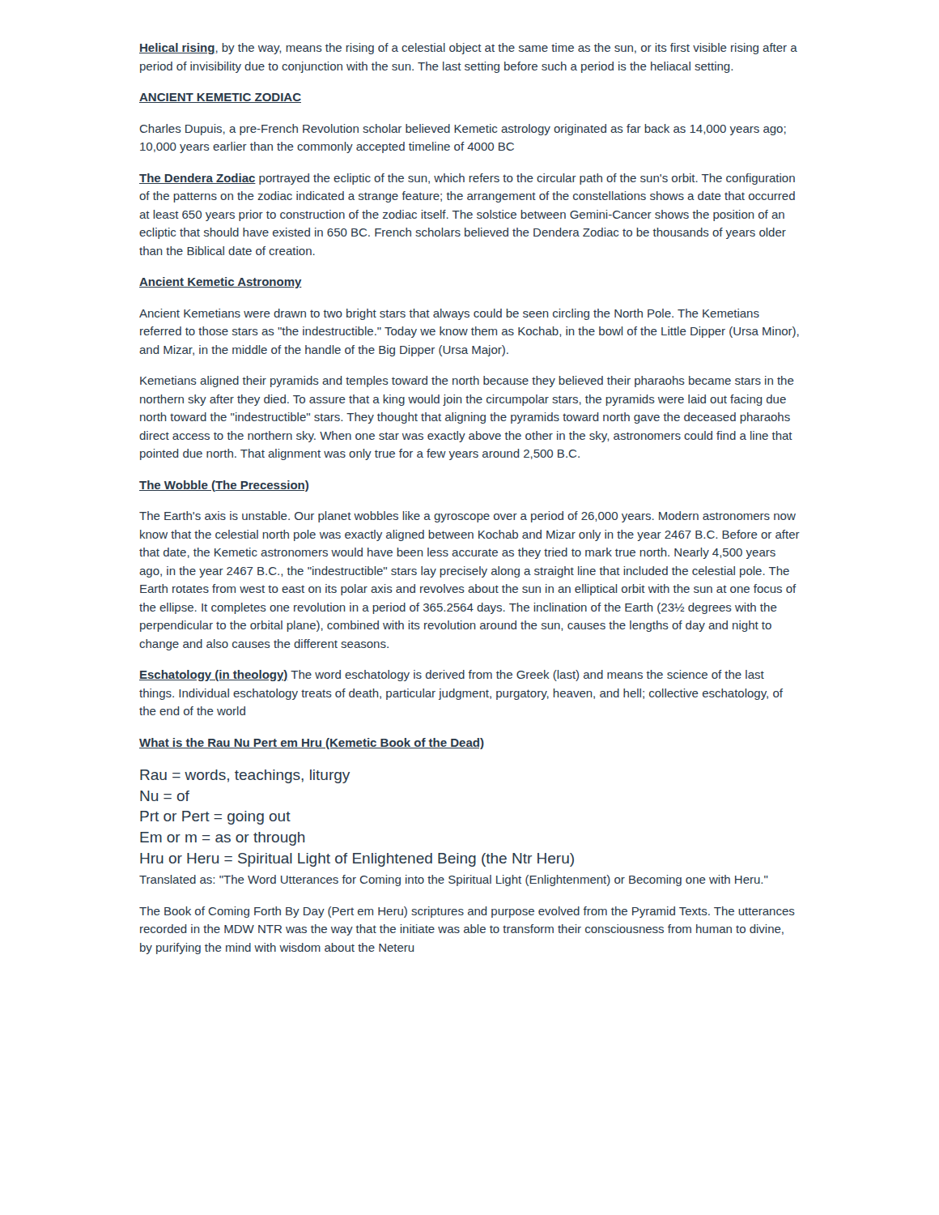Helical rising, by the way, means the rising of a celestial object at the same time as the sun, or its first visible rising after a period of invisibility due to conjunction with the sun. The last setting before such a period is the heliacal setting.
ANCIENT KEMETIC ZODIAC
Charles Dupuis, a pre-French Revolution scholar believed Kemetic astrology originated as far back as 14,000 years ago; 10,000 years earlier than the commonly accepted timeline of 4000 BC
The Dendera Zodiac portrayed the ecliptic of the sun, which refers to the circular path of the sun's orbit. The configuration of the patterns on the zodiac indicated a strange feature; the arrangement of the constellations shows a date that occurred at least 650 years prior to construction of the zodiac itself. The solstice between Gemini-Cancer shows the position of an ecliptic that should have existed in 650 BC. French scholars believed the Dendera Zodiac to be thousands of years older than the Biblical date of creation.
Ancient Kemetic Astronomy
Ancient Kemetians were drawn to two bright stars that always could be seen circling the North Pole. The Kemetians referred to those stars as "the indestructible." Today we know them as Kochab, in the bowl of the Little Dipper (Ursa Minor), and Mizar, in the middle of the handle of the Big Dipper (Ursa Major).
Kemetians aligned their pyramids and temples toward the north because they believed their pharaohs became stars in the northern sky after they died. To assure that a king would join the circumpolar stars, the pyramids were laid out facing due north toward the "indestructible" stars. They thought that aligning the pyramids toward north gave the deceased pharaohs direct access to the northern sky. When one star was exactly above the other in the sky, astronomers could find a line that pointed due north. That alignment was only true for a few years around 2,500 B.C.
The Wobble (The Precession)
The Earth's axis is unstable. Our planet wobbles like a gyroscope over a period of 26,000 years. Modern astronomers now know that the celestial north pole was exactly aligned between Kochab and Mizar only in the year 2467 B.C. Before or after that date, the Kemetic astronomers would have been less accurate as they tried to mark true north. Nearly 4,500 years ago, in the year 2467 B.C., the "indestructible" stars lay precisely along a straight line that included the celestial pole. The Earth rotates from west to east on its polar axis and revolves about the sun in an elliptical orbit with the sun at one focus of the ellipse. It completes one revolution in a period of 365.2564 days. The inclination of the Earth (23½ degrees with the perpendicular to the orbital plane), combined with its revolution around the sun, causes the lengths of day and night to change and also causes the different seasons.
Eschatology (in theology) The word eschatology is derived from the Greek (last) and means the science of the last things. Individual eschatology treats of death, particular judgment, purgatory, heaven, and hell; collective eschatology, of the end of the world
What is the Rau Nu Pert em Hru (Kemetic Book of the Dead)
Rau = words, teachings, liturgy
Nu = of
Prt or Pert = going out
Em or m = as or through
Hru or Heru = Spiritual Light of Enlightened Being (the Ntr Heru)
Translated as: "The Word Utterances for Coming into the Spiritual Light (Enlightenment) or Becoming one with Heru."
The Book of Coming Forth By Day (Pert em Heru) scriptures and purpose evolved from the Pyramid Texts. The utterances recorded in the MDW NTR was the way that the initiate was able to transform their consciousness from human to divine, by purifying the mind with wisdom about the Neteru